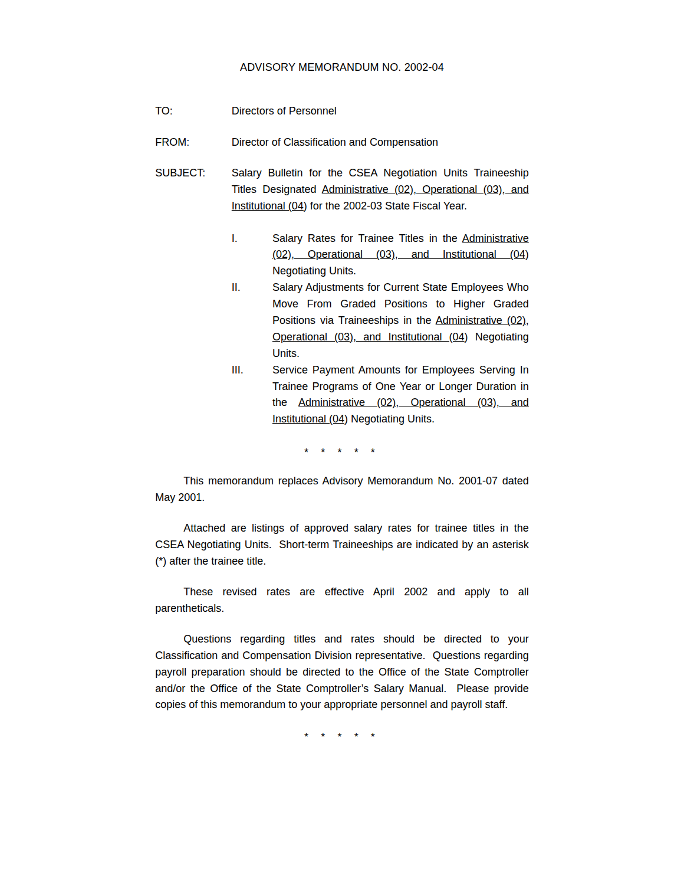ADVISORY MEMORANDUM NO. 2002-04
| TO: | Directors of Personnel |
| FROM: | Director of Classification and Compensation |
| SUBJECT: | Salary Bulletin for the CSEA Negotiation Units Traineeship Titles Designated Administrative (02), Operational (03), and Institutional (04 ) for the 2002-03 State Fiscal Year. / I. / Salary Rates for Trainee Titles in the Administrative (02), Operational (03), and Institutional (04 ) Negotiating Units. / / II. / Salary Adjustments for Current State Employees Who Move From Graded Positions to Higher Graded Positions via Traineeships in the Administrative (02), Operational (03), and Institutional (04 ) Negotiating Units. / / III. / Service Payment Amounts for Employees Serving In Trainee Programs of One Year or Longer Duration in the Administrative (02), Operational (03), and Institutional (04 ) Negotiating Units. / |
* * * * *
This memorandum replaces Advisory Memorandum No. 2001-07 dated May 2001.
Attached are listings of approved salary rates for trainee titles in the CSEA Negotiating Units. Short-term Traineeships are indicated by an asterisk (*) after the trainee title.
These revised rates are effective April 2002 and apply to all parentheticals.
Questions regarding titles and rates should be directed to your Classification and Compensation Division representative. Questions regarding payroll preparation should be directed to the Office of the State Comptroller and/or the Office of the State Comptroller’s Salary Manual. Please provide copies of this memorandum to your appropriate personnel and payroll staff.
* * * * *